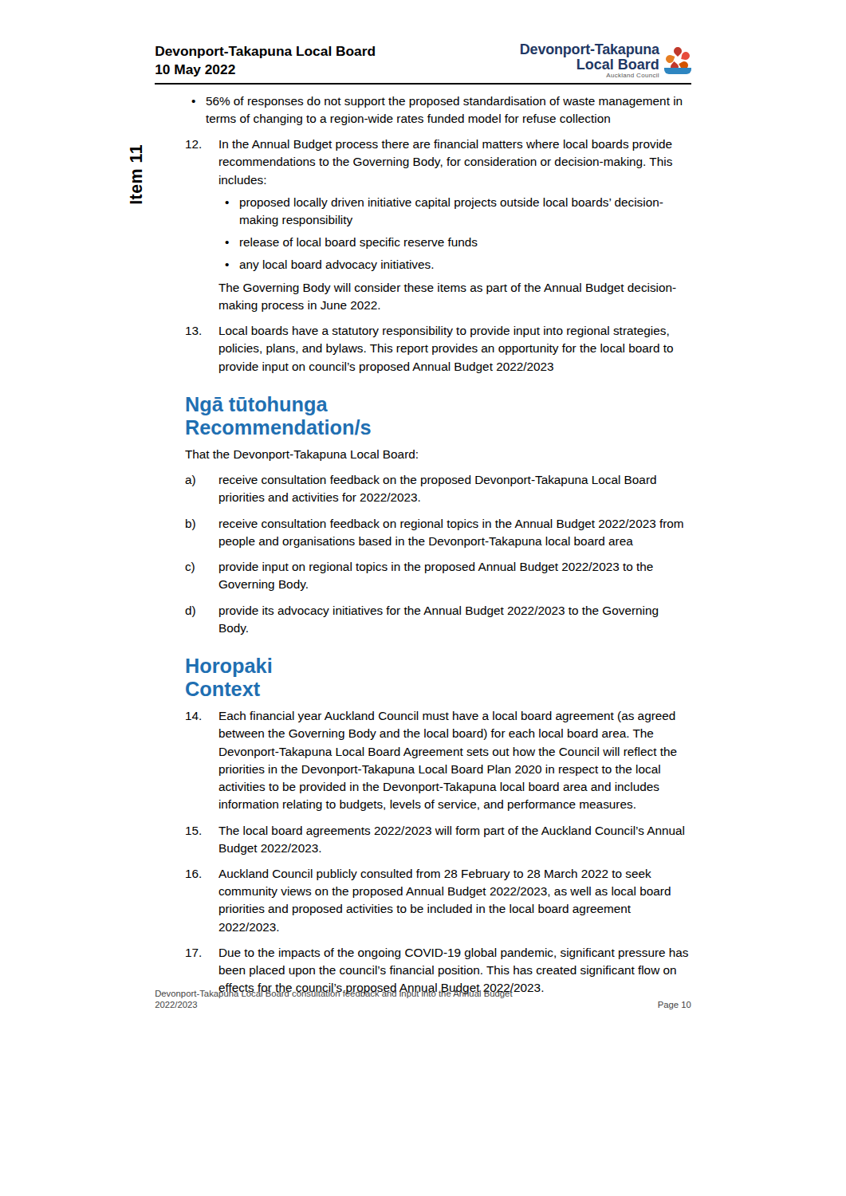Devonport-Takapuna Local Board
10 May 2022
Devonport-Takapuna
Local Board
Auckland Council
Item 11
56% of responses do not support the proposed standardisation of waste management in terms of changing to a region-wide rates funded model for refuse collection
12. In the Annual Budget process there are financial matters where local boards provide recommendations to the Governing Body, for consideration or decision-making. This includes:
proposed locally driven initiative capital projects outside local boards’ decision-making responsibility
release of local board specific reserve funds
any local board advocacy initiatives.
The Governing Body will consider these items as part of the Annual Budget decision-making process in June 2022.
13. Local boards have a statutory responsibility to provide input into regional strategies, policies, plans, and bylaws. This report provides an opportunity for the local board to provide input on council’s proposed Annual Budget 2022/2023
Ngā tūtohungaRecommendation/s
That the Devonport-Takapuna Local Board:
a) receive consultation feedback on the proposed Devonport-Takapuna Local Board priorities and activities for 2022/2023.
b) receive consultation feedback on regional topics in the Annual Budget 2022/2023 from people and organisations based in the Devonport-Takapuna local board area
c) provide input on regional topics in the proposed Annual Budget 2022/2023 to the Governing Body.
d) provide its advocacy initiatives for the Annual Budget 2022/2023 to the Governing Body.
HoropakiContext
14. Each financial year Auckland Council must have a local board agreement (as agreed between the Governing Body and the local board) for each local board area. The Devonport-Takapuna Local Board Agreement sets out how the Council will reflect the priorities in the Devonport-Takapuna Local Board Plan 2020 in respect to the local activities to be provided in the Devonport-Takapuna local board area and includes information relating to budgets, levels of service, and performance measures.
15. The local board agreements 2022/2023 will form part of the Auckland Council’s Annual Budget 2022/2023.
16. Auckland Council publicly consulted from 28 February to 28 March 2022 to seek community views on the proposed Annual Budget 2022/2023, as well as local board priorities and proposed activities to be included in the local board agreement 2022/2023.
17. Due to the impacts of the ongoing COVID-19 global pandemic, significant pressure has been placed upon the council’s financial position. This has created significant flow on effects for the council’s proposed Annual Budget 2022/2023.
Devonport-Takapuna Local Board consultation feedback and input into the Annual Budget 2022/2023
Page 10